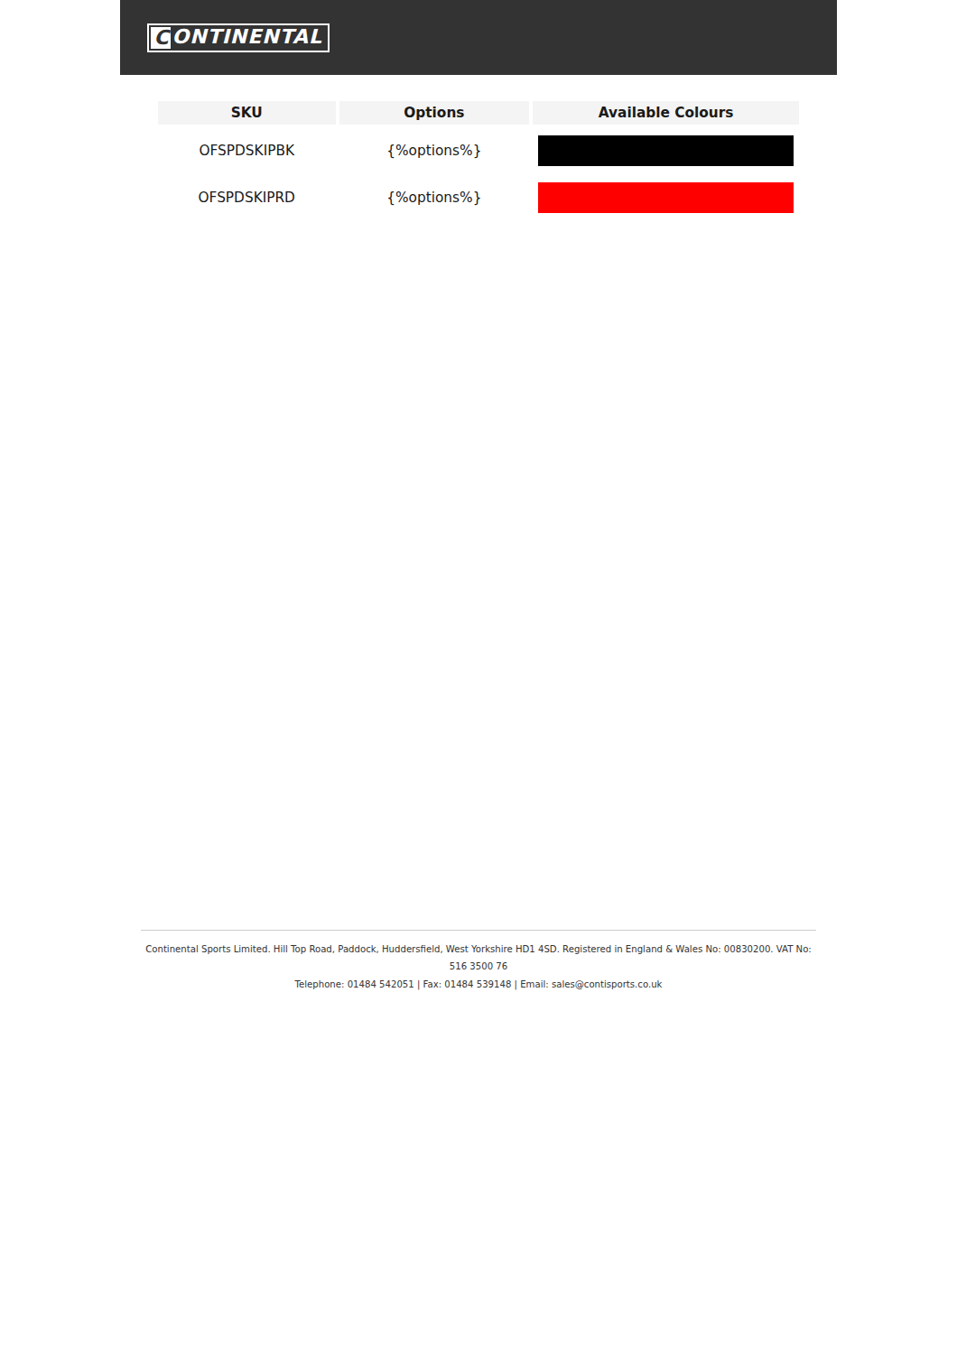CONTINENTAL
| SKU | Options | Available Colours |
| --- | --- | --- |
| OFSPDSKIPBK | {%options%} | |
| OFSPDSKIPRD | {%options%} | |
Continental Sports Limited. Hill Top Road, Paddock, Huddersfield, West Yorkshire HD1 4SD. Registered in England & Wales No: 00830200. VAT No: 516 3500 76
Telephone: 01484 542051 | Fax: 01484 539148 | Email: sales@contisports.co.uk